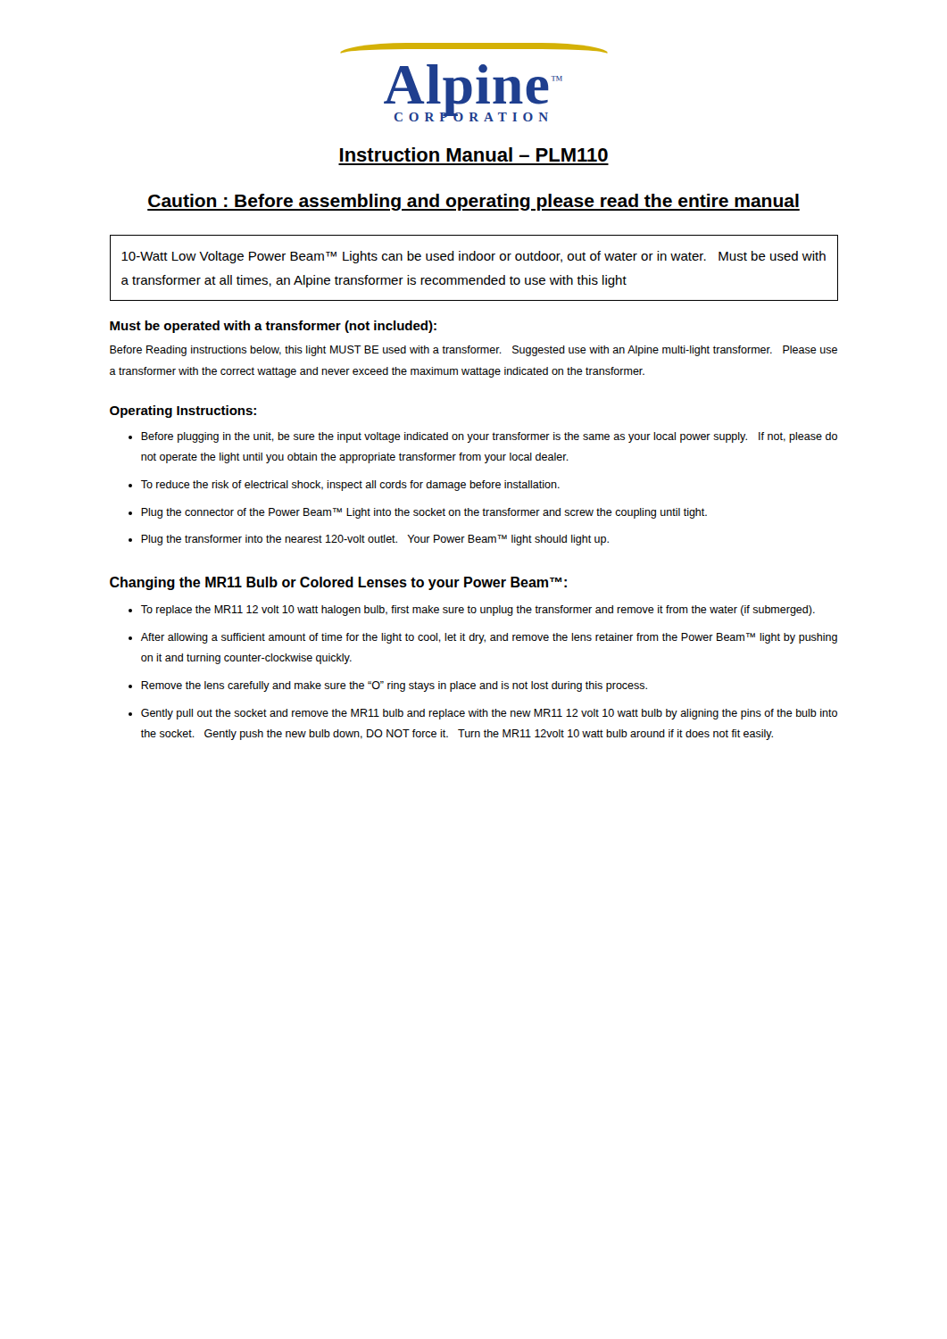Alpine™
CORPORATION
Instruction Manual – PLM110
Caution : Before assembling and operating please read the entire manual
10-Watt Low Voltage Power Beam™ Lights can be used indoor or outdoor, out of water or in water. Must be used with a transformer at all times, an Alpine transformer is recommended to use with this light
Must be operated with a transformer (not included):
Before Reading instructions below, this light MUST BE used with a transformer. Suggested use with an Alpine multi-light transformer. Please use a transformer with the correct wattage and never exceed the maximum wattage indicated on the transformer.
Operating Instructions:
Before plugging in the unit, be sure the input voltage indicated on your transformer is the same as your local power supply. If not, please do not operate the light until you obtain the appropriate transformer from your local dealer.
To reduce the risk of electrical shock, inspect all cords for damage before installation.
Plug the connector of the Power Beam™ Light into the socket on the transformer and screw the coupling until tight.
Plug the transformer into the nearest 120-volt outlet. Your Power Beam™ light should light up.
Changing the MR11 Bulb or Colored Lenses to your Power Beam™:
To replace the MR11 12 volt 10 watt halogen bulb, first make sure to unplug the transformer and remove it from the water (if submerged).
After allowing a sufficient amount of time for the light to cool, let it dry, and remove the lens retainer from the Power Beam™ light by pushing on it and turning counter-clockwise quickly.
Remove the lens carefully and make sure the “O” ring stays in place and is not lost during this process.
Gently pull out the socket and remove the MR11 bulb and replace with the new MR11 12 volt 10 watt bulb by aligning the pins of the bulb into the socket. Gently push the new bulb down, DO NOT force it. Turn the MR11 12volt 10 watt bulb around if it does not fit easily.